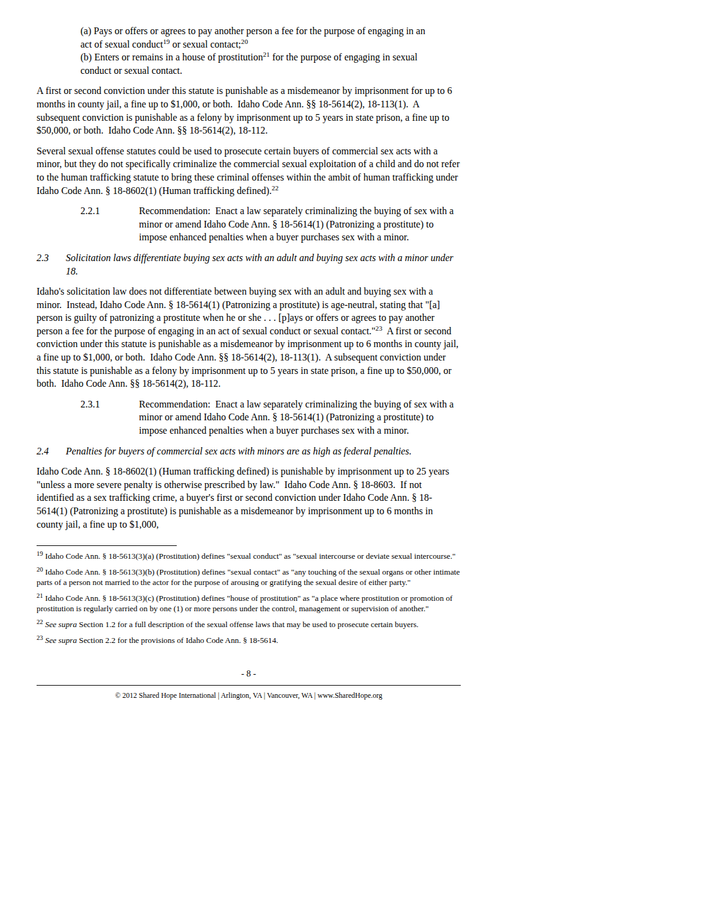(a) Pays or offers or agrees to pay another person a fee for the purpose of engaging in an act of sexual conduct19 or sexual contact;20
(b) Enters or remains in a house of prostitution21 for the purpose of engaging in sexual conduct or sexual contact.
A first or second conviction under this statute is punishable as a misdemeanor by imprisonment for up to 6 months in county jail, a fine up to $1,000, or both. Idaho Code Ann. §§ 18-5614(2), 18-113(1). A subsequent conviction is punishable as a felony by imprisonment up to 5 years in state prison, a fine up to $50,000, or both. Idaho Code Ann. §§ 18-5614(2), 18-112.
Several sexual offense statutes could be used to prosecute certain buyers of commercial sex acts with a minor, but they do not specifically criminalize the commercial sexual exploitation of a child and do not refer to the human trafficking statute to bring these criminal offenses within the ambit of human trafficking under Idaho Code Ann. § 18-8602(1) (Human trafficking defined).22
2.2.1
Recommendation: Enact a law separately criminalizing the buying of sex with a minor or amend Idaho Code Ann. § 18-5614(1) (Patronizing a prostitute) to impose enhanced penalties when a buyer purchases sex with a minor.
2.3
Solicitation laws differentiate buying sex acts with an adult and buying sex acts with a minor under 18.
Idaho's solicitation law does not differentiate between buying sex with an adult and buying sex with a minor. Instead, Idaho Code Ann. § 18-5614(1) (Patronizing a prostitute) is age-neutral, stating that "[a] person is guilty of patronizing a prostitute when he or she . . . [p]ays or offers or agrees to pay another person a fee for the purpose of engaging in an act of sexual conduct or sexual contact."23 A first or second conviction under this statute is punishable as a misdemeanor by imprisonment up to 6 months in county jail, a fine up to $1,000, or both. Idaho Code Ann. §§ 18-5614(2), 18-113(1). A subsequent conviction under this statute is punishable as a felony by imprisonment up to 5 years in state prison, a fine up to $50,000, or both. Idaho Code Ann. §§ 18-5614(2), 18-112.
2.3.1
Recommendation: Enact a law separately criminalizing the buying of sex with a minor or amend Idaho Code Ann. § 18-5614(1) (Patronizing a prostitute) to impose enhanced penalties when a buyer purchases sex with a minor.
2.4
Penalties for buyers of commercial sex acts with minors are as high as federal penalties.
Idaho Code Ann. § 18-8602(1) (Human trafficking defined) is punishable by imprisonment up to 25 years "unless a more severe penalty is otherwise prescribed by law." Idaho Code Ann. § 18-8603. If not identified as a sex trafficking crime, a buyer's first or second conviction under Idaho Code Ann. § 18-5614(1) (Patronizing a prostitute) is punishable as a misdemeanor by imprisonment up to 6 months in county jail, a fine up to $1,000,
19 Idaho Code Ann. § 18-5613(3)(a) (Prostitution) defines "sexual conduct" as "sexual intercourse or deviate sexual intercourse."
20 Idaho Code Ann. § 18-5613(3)(b) (Prostitution) defines "sexual contact" as "any touching of the sexual organs or other intimate parts of a person not married to the actor for the purpose of arousing or gratifying the sexual desire of either party."
21 Idaho Code Ann. § 18-5613(3)(c) (Prostitution) defines "house of prostitution" as "a place where prostitution or promotion of prostitution is regularly carried on by one (1) or more persons under the control, management or supervision of another."
22 See supra Section 1.2 for a full description of the sexual offense laws that may be used to prosecute certain buyers.
23 See supra Section 2.2 for the provisions of Idaho Code Ann. § 18-5614.
- 8 -
© 2012 Shared Hope International | Arlington, VA | Vancouver, WA | www.SharedHope.org